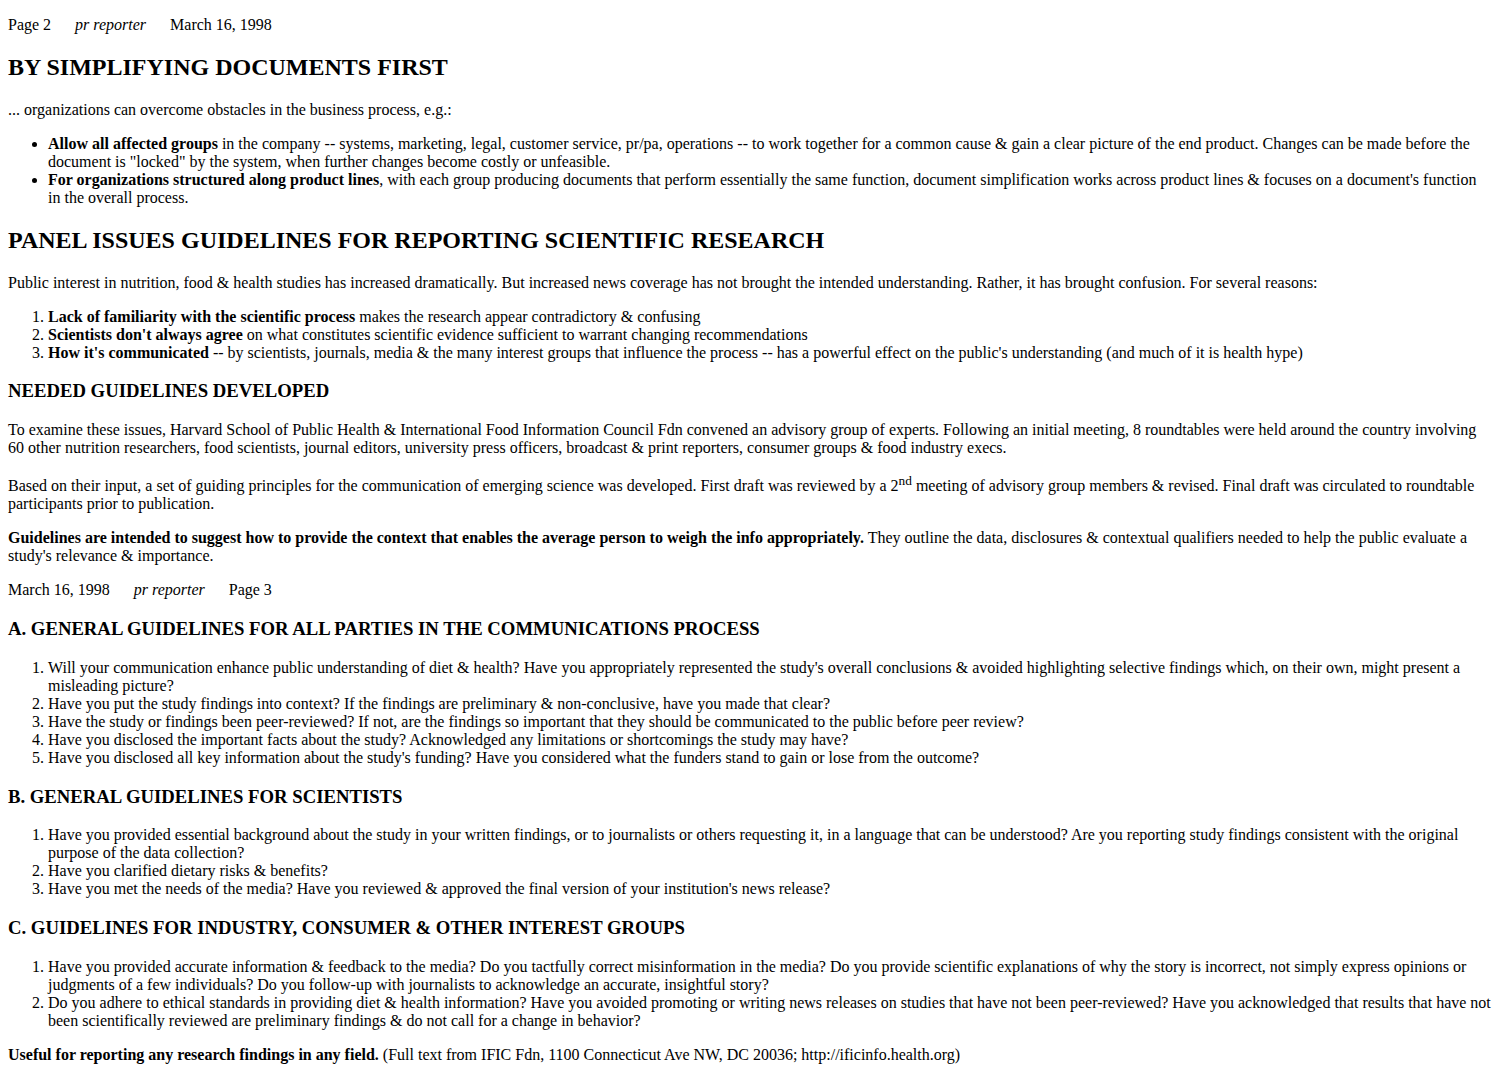Page 2 pr reporter March 16, 1998
BY SIMPLIFYING DOCUMENTS FIRST
... organizations can overcome obstacles in the business process, e.g.:
Allow all affected groups in the company -- systems, marketing, legal, customer service, pr/pa, operations -- to work together for a common cause & gain a clear picture of the end product. Changes can be made before the document is "locked" by the system, when further changes become costly or unfeasible.
For organizations structured along product lines, with each group producing documents that perform essentially the same function, document simplification works across product lines & focuses on a document's function in the overall process.
PANEL ISSUES GUIDELINES FOR REPORTING SCIENTIFIC RESEARCH
Public interest in nutrition, food & health studies has increased dramatically. But increased news coverage has not brought the intended understanding. Rather, it has brought confusion. For several reasons:
Lack of familiarity with the scientific process makes the research appear contradictory & confusing
Scientists don't always agree on what constitutes scientific evidence sufficient to warrant changing recommendations
How it's communicated -- by scientists, journals, media & the many interest groups that influence the process -- has a powerful effect on the public's understanding (and much of it is health hype)
NEEDED GUIDELINES DEVELOPED
To examine these issues, Harvard School of Public Health & International Food Information Council Fdn convened an advisory group of experts. Following an initial meeting, 8 roundtables were held around the country involving 60 other nutrition researchers, food scientists, journal editors, university press officers, broadcast & print reporters, consumer groups & food industry execs.
Based on their input, a set of guiding principles for the communication of emerging science was developed. First draft was reviewed by a 2nd meeting of advisory group members & revised. Final draft was circulated to roundtable participants prior to publication.
Guidelines are intended to suggest how to provide the context that enables the average person to weigh the info appropriately. They outline the data, disclosures & contextual qualifiers needed to help the public evaluate a study's relevance & importance.
March 16, 1998 pr reporter Page 3
A. GENERAL GUIDELINES FOR ALL PARTIES IN THE COMMUNICATIONS PROCESS
Will your communication enhance public understanding of diet & health? Have you appropriately represented the study's overall conclusions & avoided highlighting selective findings which, on their own, might present a misleading picture?
Have you put the study findings into context? If the findings are preliminary & non-conclusive, have you made that clear?
Have the study or findings been peer-reviewed? If not, are the findings so important that they should be communicated to the public before peer review?
Have you disclosed the important facts about the study? Acknowledged any limitations or shortcomings the study may have?
Have you disclosed all key information about the study's funding? Have you considered what the funders stand to gain or lose from the outcome?
B. GENERAL GUIDELINES FOR SCIENTISTS
Have you provided essential background about the study in your written findings, or to journalists or others requesting it, in a language that can be understood? Are you reporting study findings consistent with the original purpose of the data collection?
Have you clarified dietary risks & benefits?
Have you met the needs of the media? Have you reviewed & approved the final version of your institution's news release?
C. GUIDELINES FOR INDUSTRY, CONSUMER & OTHER INTEREST GROUPS
Have you provided accurate information & feedback to the media? Do you tactfully correct misinformation in the media? Do you provide scientific explanations of why the story is incorrect, not simply express opinions or judgments of a few individuals? Do you follow-up with journalists to acknowledge an accurate, insightful story?
Do you adhere to ethical standards in providing diet & health information? Have you avoided promoting or writing news releases on studies that have not been peer-reviewed? Have you acknowledged that results that have not been scientifically reviewed are preliminary findings & do not call for a change in behavior?
Useful for reporting any research findings in any field. (Full text from IFIC Fdn, 1100 Connecticut Ave NW, DC 20036; http://ificinfo.health.org)